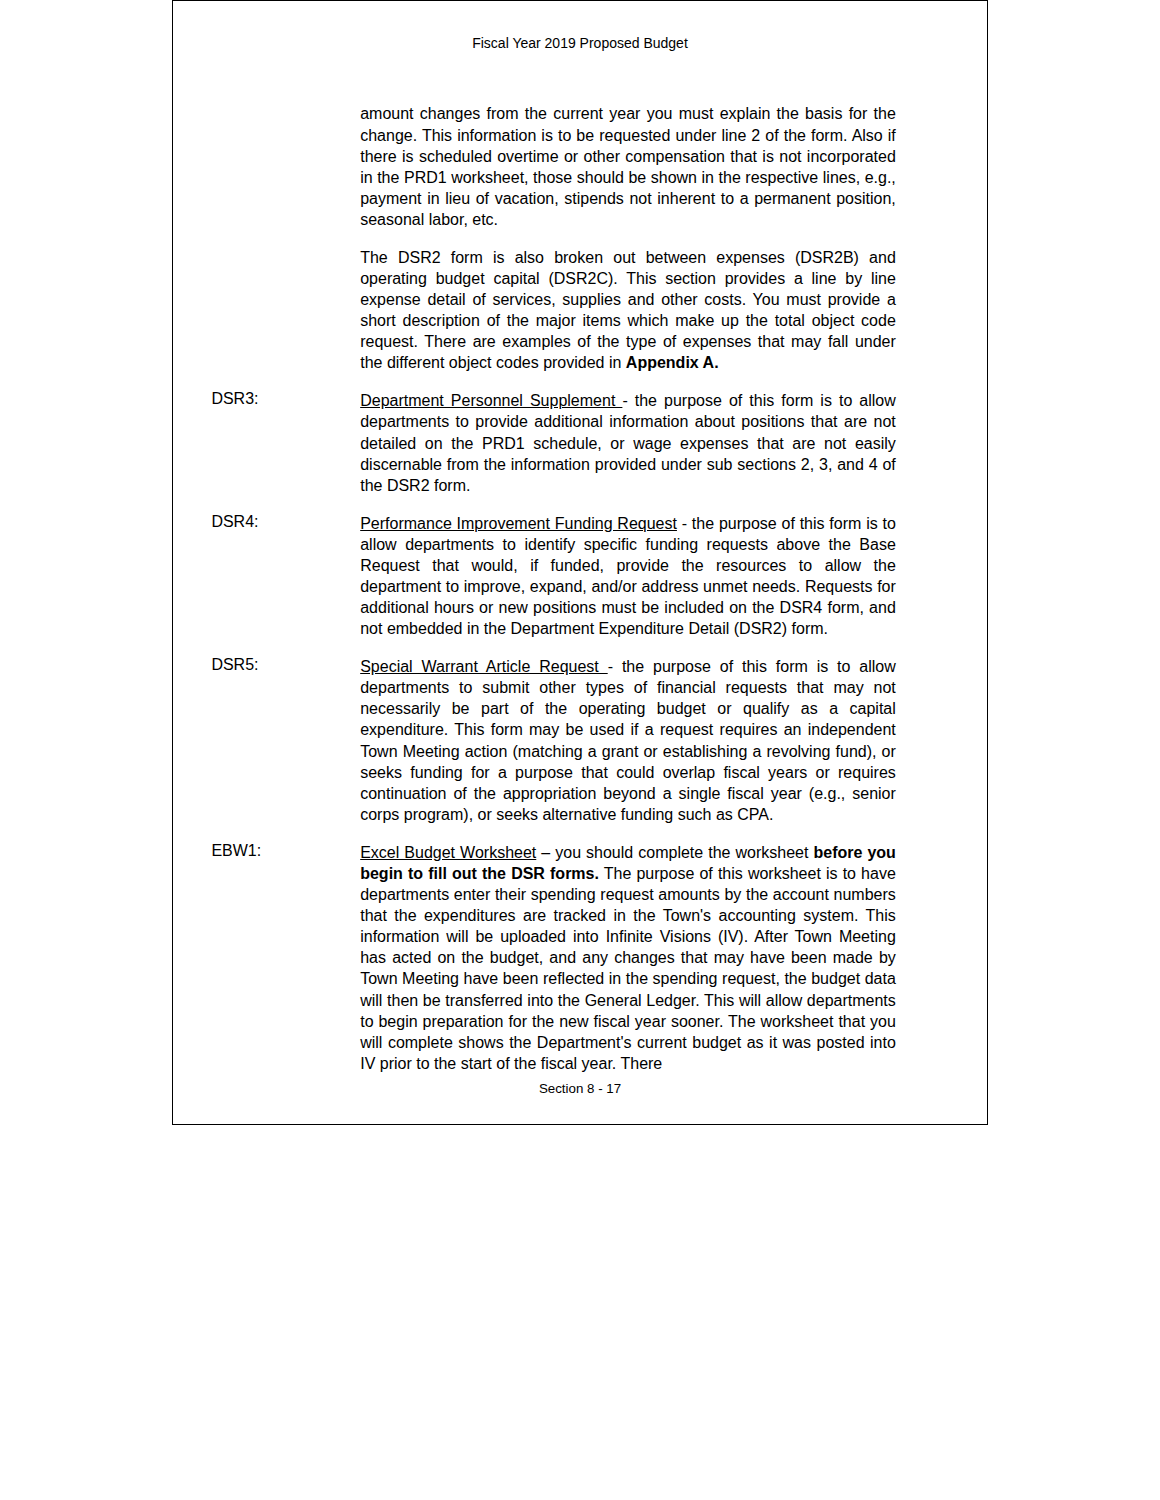Fiscal Year 2019 Proposed Budget
amount changes from the current year you must explain the basis for the change. This information is to be requested under line 2 of the form. Also if there is scheduled overtime or other compensation that is not incorporated in the PRD1 worksheet, those should be shown in the respective lines, e.g., payment in lieu of vacation, stipends not inherent to a permanent position, seasonal labor, etc.
The DSR2 form is also broken out between expenses (DSR2B) and operating budget capital (DSR2C). This section provides a line by line expense detail of services, supplies and other costs. You must provide a short description of the major items which make up the total object code request. There are examples of the type of expenses that may fall under the different object codes provided in Appendix A.
DSR3:
Department Personnel Supplement - the purpose of this form is to allow departments to provide additional information about positions that are not detailed on the PRD1 schedule, or wage expenses that are not easily discernable from the information provided under sub sections 2, 3, and 4 of the DSR2 form.
DSR4:
Performance Improvement Funding Request - the purpose of this form is to allow departments to identify specific funding requests above the Base Request that would, if funded, provide the resources to allow the department to improve, expand, and/or address unmet needs. Requests for additional hours or new positions must be included on the DSR4 form, and not embedded in the Department Expenditure Detail (DSR2) form.
DSR5:
Special Warrant Article Request - the purpose of this form is to allow departments to submit other types of financial requests that may not necessarily be part of the operating budget or qualify as a capital expenditure. This form may be used if a request requires an independent Town Meeting action (matching a grant or establishing a revolving fund), or seeks funding for a purpose that could overlap fiscal years or requires continuation of the appropriation beyond a single fiscal year (e.g., senior corps program), or seeks alternative funding such as CPA.
EBW1:
Excel Budget Worksheet – you should complete the worksheet before you begin to fill out the DSR forms. The purpose of this worksheet is to have departments enter their spending request amounts by the account numbers that the expenditures are tracked in the Town's accounting system. This information will be uploaded into Infinite Visions (IV). After Town Meeting has acted on the budget, and any changes that may have been made by Town Meeting have been reflected in the spending request, the budget data will then be transferred into the General Ledger. This will allow departments to begin preparation for the new fiscal year sooner. The worksheet that you will complete shows the Department's current budget as it was posted into IV prior to the start of the fiscal year. There
Section 8 - 17